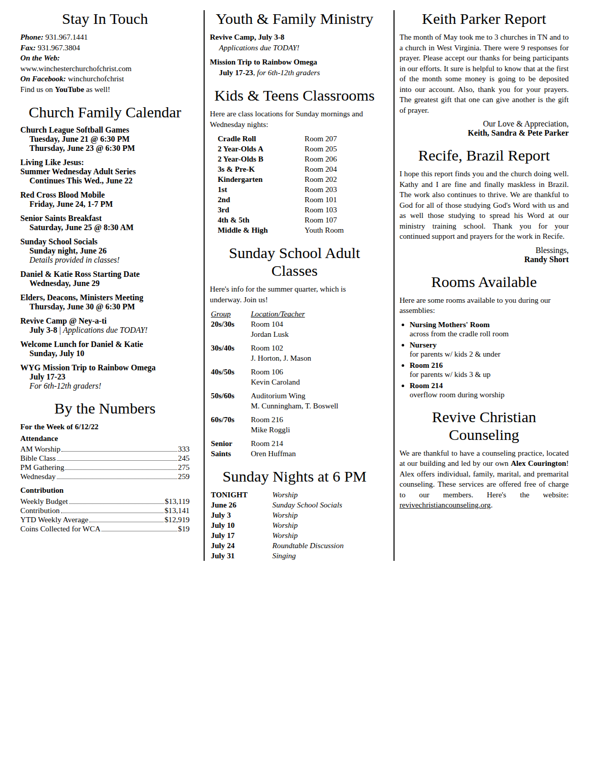Stay In Touch
Phone: 931.967.1441
Fax: 931.967.3804
On the Web:
www.winchesterchurchofchrist.com
On Facebook: winchurchofchrist
Find us on YouTube as well!
Church Family Calendar
Church League Softball Games
Tuesday, June 21 @ 6:30 PM
Thursday, June 23 @ 6:30 PM
Living Like Jesus:
Summer Wednesday Adult Series
Continues This Wed., June 22
Red Cross Blood Mobile
Friday, June 24, 1-7 PM
Senior Saints Breakfast
Saturday, June 25 @ 8:30 AM
Sunday School Socials
Sunday night, June 26
Details provided in classes!
Daniel & Katie Ross Starting Date
Wednesday, June 29
Elders, Deacons, Ministers Meeting
Thursday, June 30 @ 6:30 PM
Revive Camp @ Ney-a-ti
July 3-8 | Applications due TODAY!
Welcome Lunch for Daniel & Katie
Sunday, July 10
WYG Mission Trip to Rainbow Omega
July 17-23
For 6th-12th graders!
By the Numbers
For the Week of 6/12/22
Attendance
AM Worship 333
Bible Class 245
PM Gathering 275
Wednesday 259
Contribution
Weekly Budget $13,119
Contribution $13,141
YTD Weekly Average $12,919
Coins Collected for WCA $19
Youth & Family Ministry
Revive Camp, July 3-8
Applications due TODAY!
Mission Trip to Rainbow Omega
July 17-23, for 6th-12th graders
Kids & Teens Classrooms
Here are class locations for Sunday mornings and Wednesday nights:
| Cradle Roll | Room 207 |
| 2 Year-Olds A | Room 205 |
| 2 Year-Olds B | Room 206 |
| 3s & Pre-K | Room 204 |
| Kindergarten | Room 202 |
| 1st | Room 203 |
| 2nd | Room 101 |
| 3rd | Room 103 |
| 4th & 5th | Room 107 |
| Middle & High | Youth Room |
Sunday School Adult Classes
Here's info for the summer quarter, which is underway. Join us!
| Group | Location/Teacher |
| 20s/30s | Room 104 |
| | Jordan Lusk |
| 30s/40s | Room 102 |
| | J. Horton, J. Mason |
| 40s/50s | Room 106 |
| | Kevin Caroland |
| 50s/60s | Auditorium Wing |
| | M. Cunningham, T. Boswell |
| 60s/70s | Room 216 |
| | Mike Roggli |
| Senior | Room 214 |
| Saints | Oren Huffman |
Sunday Nights at 6 PM
| TONIGHT | Worship |
| June 26 | Sunday School Socials |
| July 3 | Worship |
| July 10 | Worship |
| July 17 | Worship |
| July 24 | Roundtable Discussion |
| July 31 | Singing |
Keith Parker Report
The month of May took me to 3 churches in TN and to a church in West Virginia. There were 9 responses for prayer. Please accept our thanks for being participants in our efforts. It sure is helpful to know that at the first of the month some money is going to be deposited into our account. Also, thank you for your prayers. The greatest gift that one can give another is the gift of prayer.
Our Love & Appreciation,
Keith, Sandra & Pete Parker
Recife, Brazil Report
I hope this report finds you and the church doing well. Kathy and I are fine and finally maskless in Brazil. The work also continues to thrive. We are thankful to God for all of those studying God's Word with us and as well those studying to spread his Word at our ministry training school. Thank you for your continued support and prayers for the work in Recife.
Blessings,
Randy Short
Rooms Available
Here are some rooms available to you during our assemblies:
Nursing Mothers' Room
across from the cradle roll room
Nursery
for parents w/ kids 2 & under
Room 216
for parents w/ kids 3 & up
Room 214
overflow room during worship
Revive Christian Counseling
We are thankful to have a counseling practice, located at our building and led by our own Alex Courington! Alex offers individual, family, marital, and premarital counseling. These services are offered free of charge to our members. Here's the website: revivechristiancounseling.org.